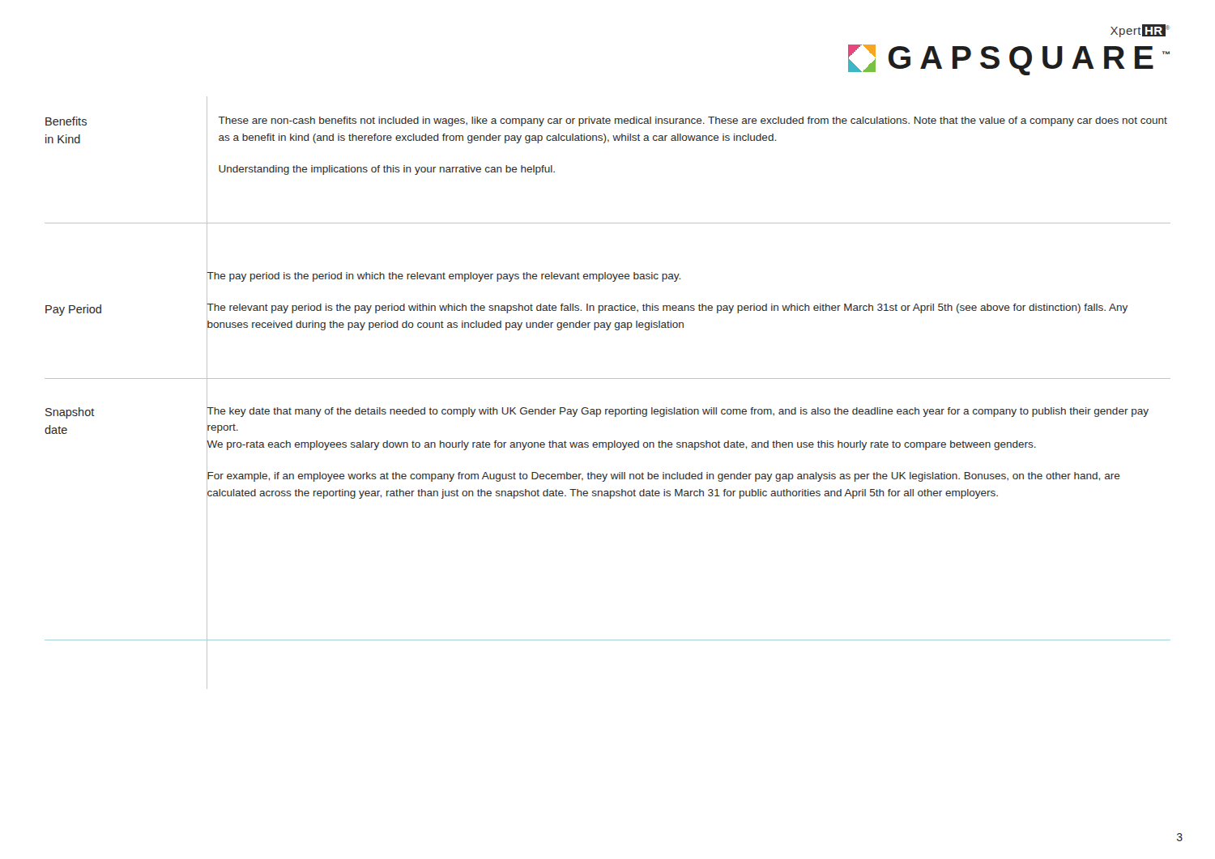XpertHR®
GAPSQUARE™
| Benefits in Kind | These are non-cash benefits not included in wages, like a company car or private medical insurance. These are excluded from the calculations. Note that the value of a company car does not count as a benefit in kind (and is therefore excluded from gender pay gap calculations), whilst a car allowance is included. Understanding the implications of this in your narrative can be helpful. |
| Pay Period | The pay period is the period in which the relevant employer pays the relevant employee basic pay. The relevant pay period is the pay period within which the snapshot date falls. In practice, this means the pay period in which either March 31st or April 5th (see above for distinction) falls. Any bonuses received during the pay period do count as included pay under gender pay gap legislation |
| Snapshot date | The key date that many of the details needed to comply with UK Gender Pay Gap reporting legislation will come from, and is also the deadline each year for a company to publish their gender pay report. We pro-rata each employees salary down to an hourly rate for anyone that was employed on the snapshot date, and then use this hourly rate to compare between genders. For example, if an employee works at the company from August to December, they will not be included in gender pay gap analysis as per the UK legislation. Bonuses, on the other hand, are calculated across the reporting year, rather than just on the snapshot date. The snapshot date is March 31 for public authorities and April 5th for all other employers. |
3